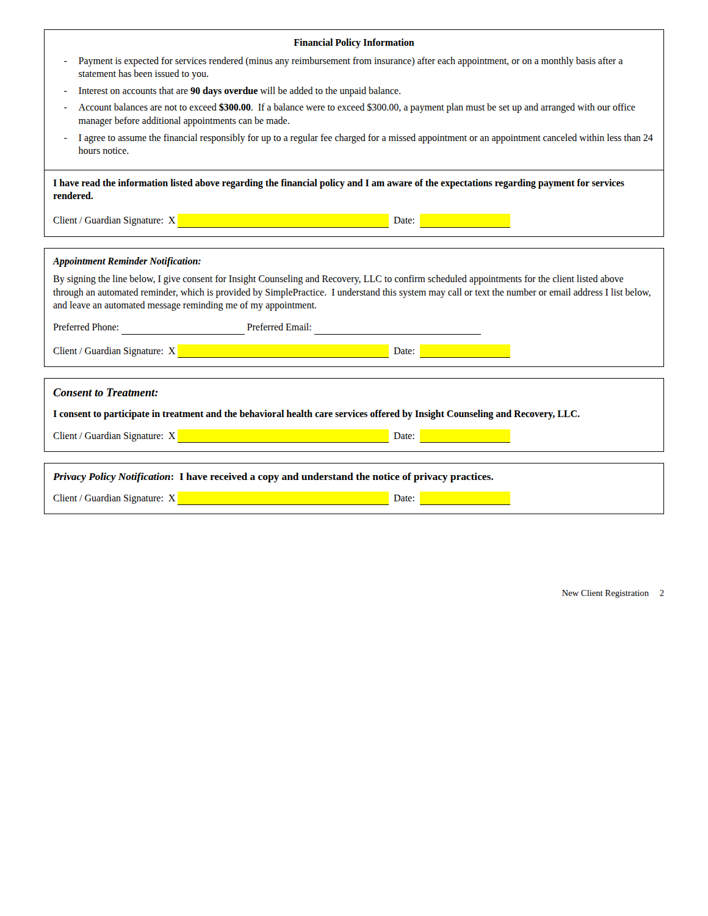Financial Policy Information
Payment is expected for services rendered (minus any reimbursement from insurance) after each appointment, or on a monthly basis after a statement has been issued to you.
Interest on accounts that are 90 days overdue will be added to the unpaid balance.
Account balances are not to exceed $300.00. If a balance were to exceed $300.00, a payment plan must be set up and arranged with our office manager before additional appointments can be made.
I agree to assume the financial responsibly for up to a regular fee charged for a missed appointment or an appointment canceled within less than 24 hours notice.
I have read the information listed above regarding the financial policy and I am aware of the expectations regarding payment for services rendered.
Client / Guardian Signature: X Date:
Appointment Reminder Notification:
By signing the line below, I give consent for Insight Counseling and Recovery, LLC to confirm scheduled appointments for the client listed above through an automated reminder, which is provided by SimplePractice. I understand this system may call or text the number or email address I list below, and leave an automated message reminding me of my appointment.
Preferred Phone: Preferred Email:
Client / Guardian Signature: X Date:
Consent to Treatment:
I consent to participate in treatment and the behavioral health care services offered by Insight Counseling and Recovery, LLC.
Client / Guardian Signature: X Date:
Privacy Policy Notification: I have received a copy and understand the notice of privacy practices.
Client / Guardian Signature: X Date:
New Client Registration 2